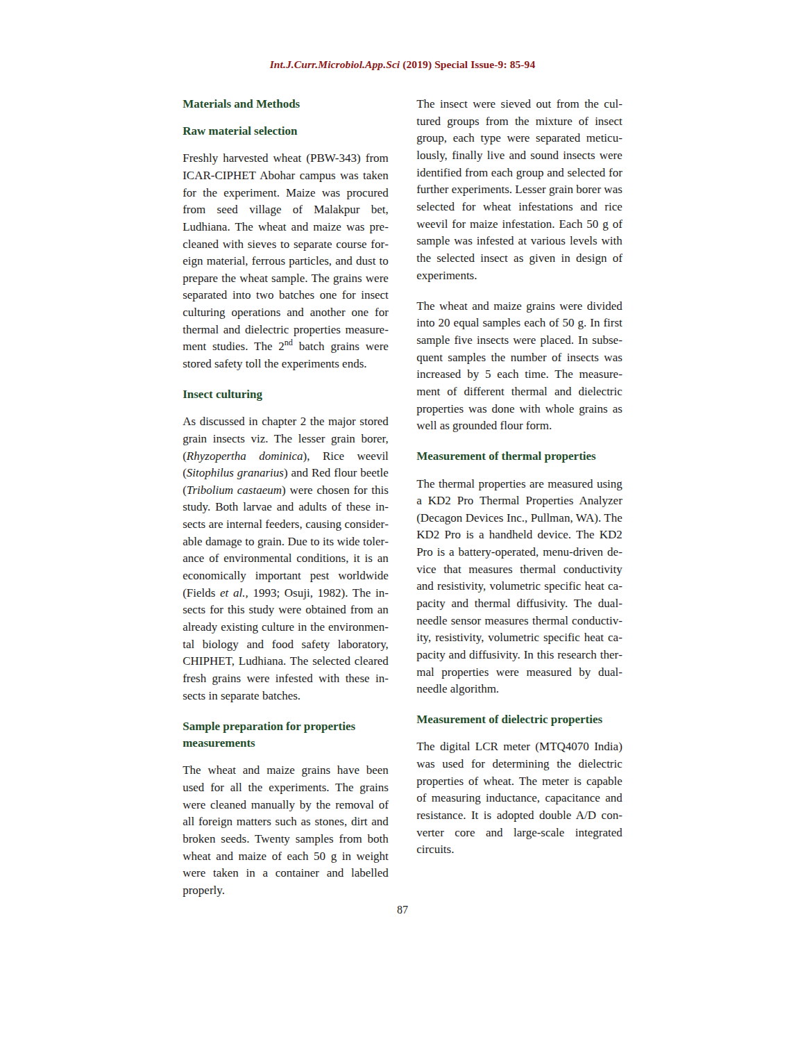Int.J.Curr.Microbiol.App.Sci (2019) Special Issue-9: 85-94
Materials and Methods
Raw material selection
Freshly harvested wheat (PBW-343) from ICAR-CIPHET Abohar campus was taken for the experiment. Maize was procured from seed village of Malakpur bet, Ludhiana. The wheat and maize was pre-cleaned with sieves to separate course foreign material, ferrous particles, and dust to prepare the wheat sample. The grains were separated into two batches one for insect culturing operations and another one for thermal and dielectric properties measurement studies. The 2nd batch grains were stored safety toll the experiments ends.
Insect culturing
As discussed in chapter 2 the major stored grain insects viz. The lesser grain borer, (Rhyzopertha dominica), Rice weevil (Sitophilus granarius) and Red flour beetle (Tribolium castaeum) were chosen for this study. Both larvae and adults of these insects are internal feeders, causing considerable damage to grain. Due to its wide tolerance of environmental conditions, it is an economically important pest worldwide (Fields et al., 1993; Osuji, 1982). The insects for this study were obtained from an already existing culture in the environmental biology and food safety laboratory, CHIPHET, Ludhiana. The selected cleared fresh grains were infested with these insects in separate batches.
Sample preparation for properties measurements
The wheat and maize grains have been used for all the experiments. The grains were cleaned manually by the removal of all foreign matters such as stones, dirt and broken seeds. Twenty samples from both wheat and maize of each 50 g in weight were taken in a container and labelled properly.
The insect were sieved out from the cultured groups from the mixture of insect group, each type were separated meticulously, finally live and sound insects were identified from each group and selected for further experiments. Lesser grain borer was selected for wheat infestations and rice weevil for maize infestation. Each 50 g of sample was infested at various levels with the selected insect as given in design of experiments.
The wheat and maize grains were divided into 20 equal samples each of 50 g. In first sample five insects were placed. In subsequent samples the number of insects was increased by 5 each time. The measurement of different thermal and dielectric properties was done with whole grains as well as grounded flour form.
Measurement of thermal properties
The thermal properties are measured using a KD2 Pro Thermal Properties Analyzer (Decagon Devices Inc., Pullman, WA). The KD2 Pro is a handheld device. The KD2 Pro is a battery-operated, menu-driven device that measures thermal conductivity and resistivity, volumetric specific heat capacity and thermal diffusivity. The dual-needle sensor measures thermal conductivity, resistivity, volumetric specific heat capacity and diffusivity. In this research thermal properties were measured by dual- needle algorithm.
Measurement of dielectric properties
The digital LCR meter (MTQ4070 India) was used for determining the dielectric properties of wheat. The meter is capable of measuring inductance, capacitance and resistance. It is adopted double A/D converter core and large-scale integrated circuits.
87